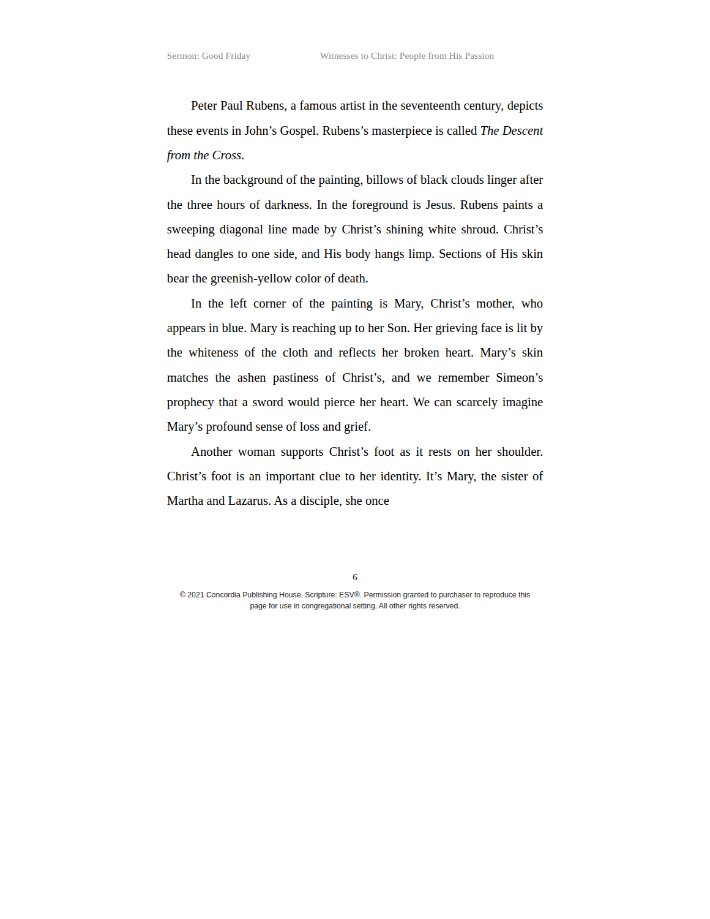Sermon: Good Friday Witnesses to Christ: People from His Passion
Peter Paul Rubens, a famous artist in the seventeenth century, depicts these events in John’s Gospel. Rubens’s masterpiece is called The Descent from the Cross.
In the background of the painting, billows of black clouds linger after the three hours of darkness. In the foreground is Jesus. Rubens paints a sweeping diagonal line made by Christ’s shining white shroud. Christ’s head dangles to one side, and His body hangs limp. Sections of His skin bear the greenish-yellow color of death.
In the left corner of the painting is Mary, Christ’s mother, who appears in blue. Mary is reaching up to her Son. Her grieving face is lit by the whiteness of the cloth and reflects her broken heart. Mary’s skin matches the ashen pastiness of Christ’s, and we remember Simeon’s prophecy that a sword would pierce her heart. We can scarcely imagine Mary’s profound sense of loss and grief.
Another woman supports Christ’s foot as it rests on her shoulder. Christ’s foot is an important clue to her identity. It’s Mary, the sister of Martha and Lazarus. As a disciple, she once
6
© 2021 Concordia Publishing House. Scripture: ESV®. Permission granted to purchaser to reproduce this page for use in congregational setting. All other rights reserved.